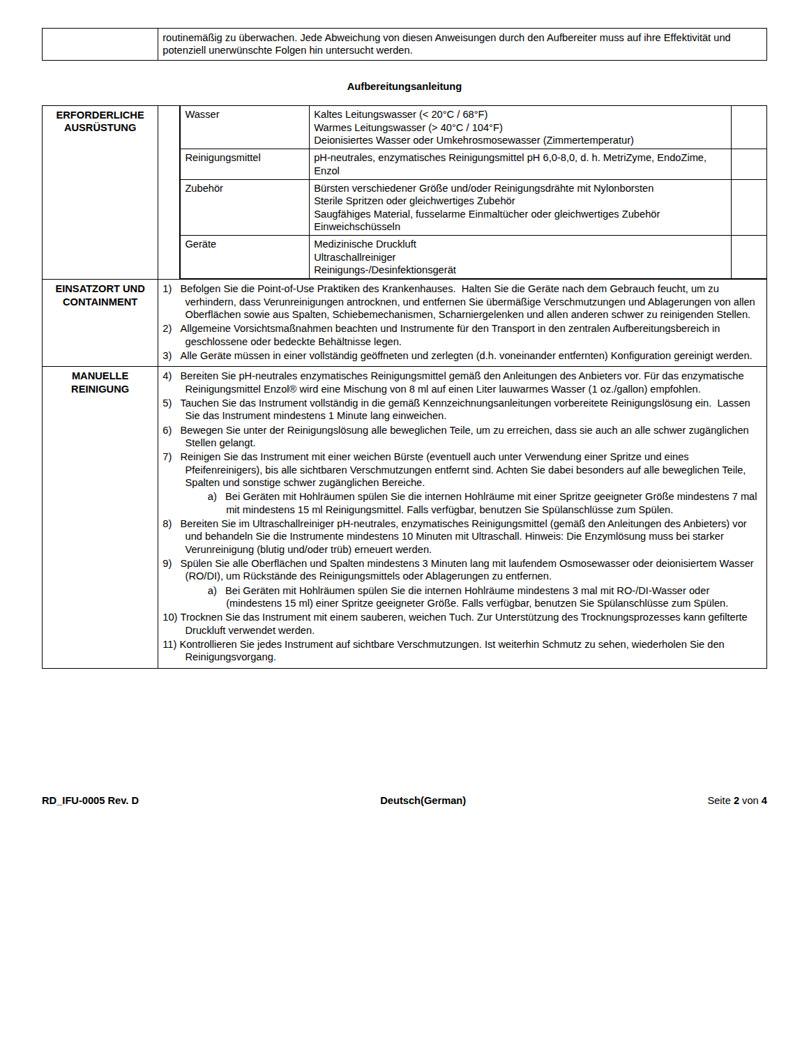| | routinemäßig zu überwachen. Jede Abweichung von diesen Anweisungen durch den Aufbereiter muss auf ihre Effektivität und potenziell unerwünschte Folgen hin untersucht werden. |
Aufbereitungsanleitung
| ERFORDERLICHE AUSRÜSTUNG | | / Wasser / Kaltes Leitungswasser (< 20°C / 68°F) Warmes Leitungswasser (> 40°C / 104°F) Deionisiertes Wasser oder Umkehrosmosewasser (Zimmertemperatur) / / / Reinigungsmittel / pH-neutrales, enzymatisches Reinigungsmittel pH 6,0-8,0, d. h. MetriZyme, EndoZime, Enzol / / / Zubehör / Bürsten verschiedener Größe und/oder Reinigungsdrähte mit Nylonborsten Sterile Spritzen oder gleichwertiges Zubehör Saugfähiges Material, fusselarme Einmaltücher oder gleichwertiges Zubehör Einweichschüsseln / / / Geräte / Medizinische Druckluft Ultraschallreiniger Reinigungs-/Desinfektionsgerät / / |
| EINSATZORT UND CONTAINMENT | 1) Befolgen Sie die Point-of-Use Praktiken des Krankenhauses. Halten Sie die Geräte nach dem Gebrauch feucht, um zu verhindern, dass Verunreinigungen antrocknen, und entfernen Sie übermäßige Verschmutzungen und Ablagerungen von allen Oberflächen sowie aus Spalten, Schiebemechanismen, Scharniergelenken und allen anderen schwer zu reinigenden Stellen. 2) Allgemeine Vorsichtsmaßnahmen beachten und Instrumente für den Transport in den zentralen Aufbereitungsbereich in geschlossene oder bedeckte Behältnisse legen. 3) Alle Geräte müssen in einer vollständig geöffneten und zerlegten (d.h. voneinander entfernten) Konfiguration gereinigt werden. |
| MANUELLE REINIGUNG | 4) Bereiten Sie pH-neutrales enzymatisches Reinigungsmittel gemäß den Anleitungen des Anbieters vor. Für das enzymatische Reinigungsmittel Enzol® wird eine Mischung von 8 ml auf einen Liter lauwarmes Wasser (1 oz./gallon) empfohlen. 5) Tauchen Sie das Instrument vollständig in die gemäß Kennzeichnungsanleitungen vorbereitete Reinigungslösung ein. Lassen Sie das Instrument mindestens 1 Minute lang einweichen. 6) Bewegen Sie unter der Reinigungslösung alle beweglichen Teile, um zu erreichen, dass sie auch an alle schwer zugänglichen Stellen gelangt. 7) Reinigen Sie das Instrument mit einer weichen Bürste (eventuell auch unter Verwendung einer Spritze und eines Pfeifenreinigers), bis alle sichtbaren Verschmutzungen entfernt sind. Achten Sie dabei besonders auf alle beweglichen Teile, Spalten und sonstige schwer zugänglichen Bereiche. a) Bei Geräten mit Hohlräumen spülen Sie die internen Hohlräume mit einer Spritze geeigneter Größe mindestens 7 mal mit mindestens 15 ml Reinigungsmittel. Falls verfügbar, benutzen Sie Spülanschlüsse zum Spülen. 8) Bereiten Sie im Ultraschallreiniger pH-neutrales, enzymatisches Reinigungsmittel (gemäß den Anleitungen des Anbieters) vor und behandeln Sie die Instrumente mindestens 10 Minuten mit Ultraschall. Hinweis: Die Enzymlösung muss bei starker Verunreinigung (blutig und/oder trüb) erneuert werden. 9) Spülen Sie alle Oberflächen und Spalten mindestens 3 Minuten lang mit laufendem Osmosewasser oder deionisiertem Wasser (RO/DI), um Rückstände des Reinigungsmittels oder Ablagerungen zu entfernen. a) Bei Geräten mit Hohlräumen spülen Sie die internen Hohlräume mindestens 3 mal mit RO-/DI-Wasser oder (mindestens 15 ml) einer Spritze geeigneter Größe. Falls verfügbar, benutzen Sie Spülanschlüsse zum Spülen. 10) Trocknen Sie das Instrument mit einem sauberen, weichen Tuch. Zur Unterstützung des Trocknungsprozesses kann gefilterte Druckluft verwendet werden. 11) Kontrollieren Sie jedes Instrument auf sichtbare Verschmutzungen. Ist weiterhin Schmutz zu sehen, wiederholen Sie den Reinigungsvorgang. |
RD_IFU-0005 Rev. D
Deutsch(German)
Seite 2 von 4